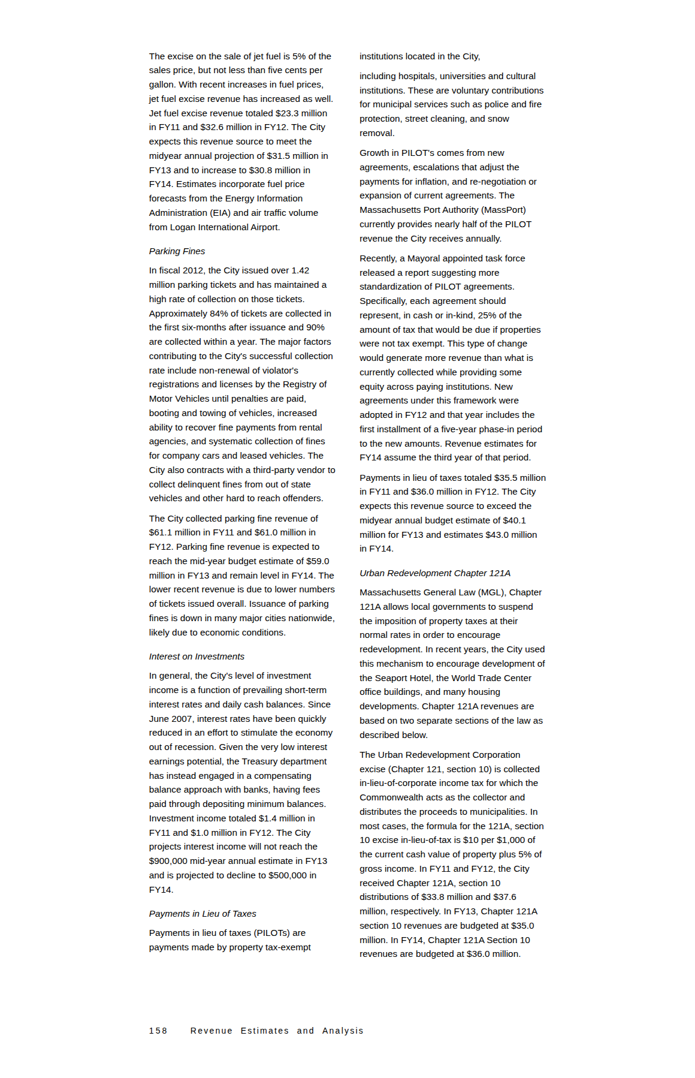The excise on the sale of jet fuel is 5% of the sales price, but not less than five cents per gallon. With recent increases in fuel prices, jet fuel excise revenue has increased as well. Jet fuel excise revenue totaled $23.3 million in FY11 and $32.6 million in FY12. The City expects this revenue source to meet the midyear annual projection of $31.5 million in FY13 and to increase to $30.8 million in FY14. Estimates incorporate fuel price forecasts from the Energy Information Administration (EIA) and air traffic volume from Logan International Airport.
Parking Fines
In fiscal 2012, the City issued over 1.42 million parking tickets and has maintained a high rate of collection on those tickets. Approximately 84% of tickets are collected in the first six-months after issuance and 90% are collected within a year. The major factors contributing to the City's successful collection rate include non-renewal of violator's registrations and licenses by the Registry of Motor Vehicles until penalties are paid, booting and towing of vehicles, increased ability to recover fine payments from rental agencies, and systematic collection of fines for company cars and leased vehicles. The City also contracts with a third-party vendor to collect delinquent fines from out of state vehicles and other hard to reach offenders.
The City collected parking fine revenue of $61.1 million in FY11 and $61.0 million in FY12. Parking fine revenue is expected to reach the mid-year budget estimate of $59.0 million in FY13 and remain level in FY14. The lower recent revenue is due to lower numbers of tickets issued overall. Issuance of parking fines is down in many major cities nationwide, likely due to economic conditions.
Interest on Investments
In general, the City's level of investment income is a function of prevailing short-term interest rates and daily cash balances. Since June 2007, interest rates have been quickly reduced in an effort to stimulate the economy out of recession. Given the very low interest earnings potential, the Treasury department has instead engaged in a compensating balance approach with banks, having fees paid through depositing minimum balances. Investment income totaled $1.4 million in FY11 and $1.0 million in FY12. The City projects interest income will not reach the $900,000 mid-year annual estimate in FY13 and is projected to decline to $500,000 in FY14.
Payments in Lieu of Taxes
Payments in lieu of taxes (PILOTs) are payments made by property tax-exempt institutions located in the City,
including hospitals, universities and cultural institutions. These are voluntary contributions for municipal services such as police and fire protection, street cleaning, and snow removal.
Growth in PILOT's comes from new agreements, escalations that adjust the payments for inflation, and re-negotiation or expansion of current agreements. The Massachusetts Port Authority (MassPort) currently provides nearly half of the PILOT revenue the City receives annually.
Recently, a Mayoral appointed task force released a report suggesting more standardization of PILOT agreements. Specifically, each agreement should represent, in cash or in-kind, 25% of the amount of tax that would be due if properties were not tax exempt. This type of change would generate more revenue than what is currently collected while providing some equity across paying institutions. New agreements under this framework were adopted in FY12 and that year includes the first installment of a five-year phase-in period to the new amounts. Revenue estimates for FY14 assume the third year of that period.
Payments in lieu of taxes totaled $35.5 million in FY11 and $36.0 million in FY12. The City expects this revenue source to exceed the midyear annual budget estimate of $40.1 million for FY13 and estimates $43.0 million in FY14.
Urban Redevelopment Chapter 121A
Massachusetts General Law (MGL), Chapter 121A allows local governments to suspend the imposition of property taxes at their normal rates in order to encourage redevelopment. In recent years, the City used this mechanism to encourage development of the Seaport Hotel, the World Trade Center office buildings, and many housing developments. Chapter 121A revenues are based on two separate sections of the law as described below.
The Urban Redevelopment Corporation excise (Chapter 121, section 10) is collected in-lieu-of-corporate income tax for which the Commonwealth acts as the collector and distributes the proceeds to municipalities. In most cases, the formula for the 121A, section 10 excise in-lieu-of-tax is $10 per $1,000 of the current cash value of property plus 5% of gross income. In FY11 and FY12, the City received Chapter 121A, section 10 distributions of $33.8 million and $37.6 million, respectively. In FY13, Chapter 121A section 10 revenues are budgeted at $35.0 million. In FY14, Chapter 121A Section 10 revenues are budgeted at $36.0 million.
158 Revenue Estimates and Analysis